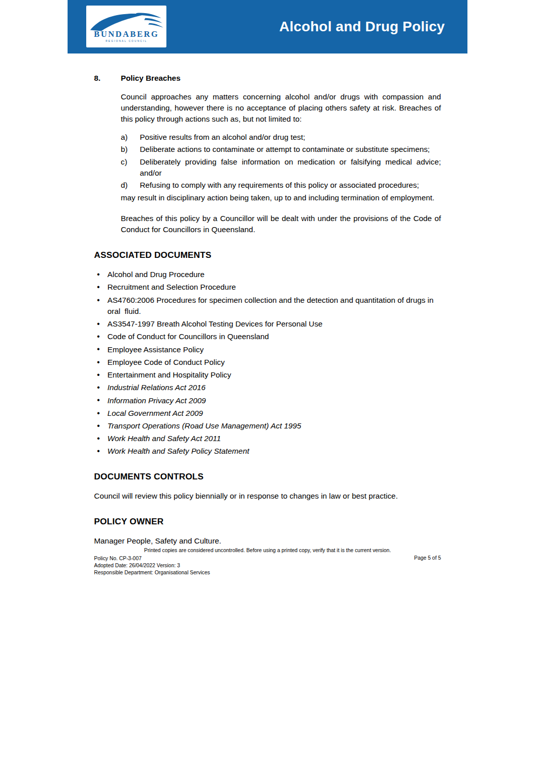BUNDABERG
REGIONAL COUNCIL
Alcohol and Drug Policy
8. Policy Breaches
Council approaches any matters concerning alcohol and/or drugs with compassion and understanding, however there is no acceptance of placing others safety at risk. Breaches of this policy through actions such as, but not limited to:
a) Positive results from an alcohol and/or drug test;
b) Deliberate actions to contaminate or attempt to contaminate or substitute specimens;
c) Deliberately providing false information on medication or falsifying medical advice; and/or
d) Refusing to comply with any requirements of this policy or associated procedures;
may result in disciplinary action being taken, up to and including termination of employment.
Breaches of this policy by a Councillor will be dealt with under the provisions of the Code of Conduct for Councillors in Queensland.
ASSOCIATED DOCUMENTS
Alcohol and Drug Procedure
Recruitment and Selection Procedure
AS4760:2006 Procedures for specimen collection and the detection and quantitation of drugs in oral fluid.
AS3547-1997 Breath Alcohol Testing Devices for Personal Use
Code of Conduct for Councillors in Queensland
Employee Assistance Policy
Employee Code of Conduct Policy
Entertainment and Hospitality Policy
Industrial Relations Act 2016
Information Privacy Act 2009
Local Government Act 2009
Transport Operations (Road Use Management) Act 1995
Work Health and Safety Act 2011
Work Health and Safety Policy Statement
DOCUMENTS CONTROLS
Council will review this policy biennially or in response to changes in law or best practice.
POLICY OWNER
Manager People, Safety and Culture.
Printed copies are considered uncontrolled. Before using a printed copy, verify that it is the current version.
Policy No. CP-3-007
Adopted Date: 26/04/2022 Version: 3
Responsible Department: Organisational Services
Page 5 of 5